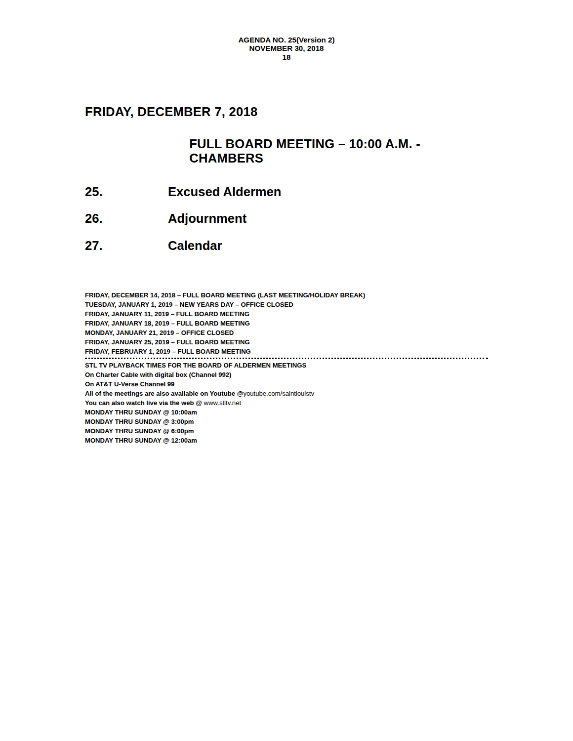AGENDA NO. 25(Version 2)
NOVEMBER 30, 2018
18
FRIDAY, DECEMBER 7, 2018
FULL BOARD MEETING – 10:00 A.M. - CHAMBERS
| 25. | Excused Aldermen |
| 26. | Adjournment |
| 27. | Calendar |
FRIDAY, DECEMBER 14, 2018 – FULL BOARD MEETING (LAST MEETING/HOLIDAY BREAK)
TUESDAY, JANUARY 1, 2019 – NEW YEARS DAY – OFFICE CLOSED
FRIDAY, JANUARY 11, 2019 – FULL BOARD MEETING
FRIDAY, JANUARY 18, 2019 – FULL BOARD MEETING
MONDAY, JANUARY 21, 2019 – OFFICE CLOSED
FRIDAY, JANUARY 25, 2019 – FULL BOARD MEETING
FRIDAY, FEBRUARY 1, 2019 – FULL BOARD MEETING
STL TV PLAYBACK TIMES FOR THE BOARD OF ALDERMEN MEETINGS
On Charter Cable with digital box (Channel 992)
On AT&T U-Verse Channel 99
All of the meetings are also available on Youtube @youtube.com/saintlouistv
You can also watch live via the web @ www.stltv.net
MONDAY THRU SUNDAY @ 10:00am
MONDAY THRU SUNDAY @ 3:00pm
MONDAY THRU SUNDAY @ 6:00pm
MONDAY THRU SUNDAY @ 12:00am